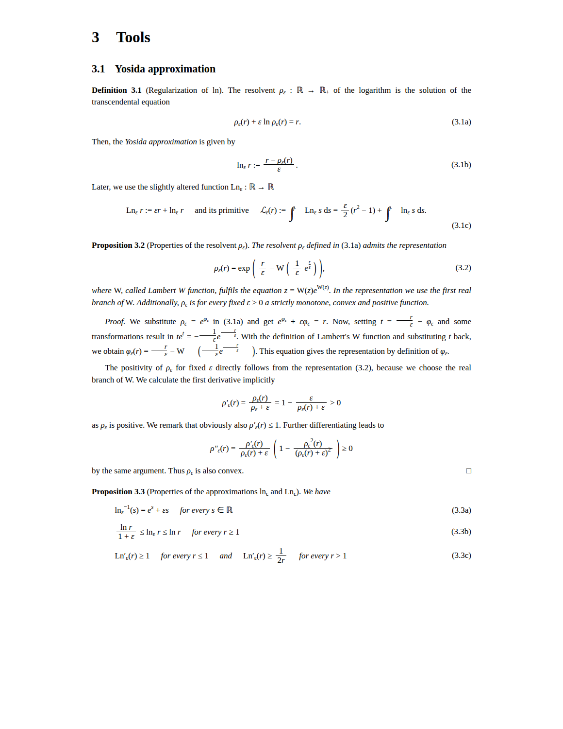3 Tools
3.1 Yosida approximation
Definition 3.1 (Regularization of ln). The resolvent ρε : ℝ → ℝ+ of the logarithm is the solution of the transcendental equation
ρε(r) + ε ln ρε(r) = r.
(3.1a)
Then, the Yosida approximation is given by
lnε r := r − ρε(r) ε.
(3.1b)
Later, we use the slightly altered function Lnε : ℝ → ℝ
Lnε r := εr + lnε r and its primitive ℒε(r) := r 1∫ Lnε s ds = ε 2(r2 − 1) + r 1∫ lnε s ds.
(3.1c)
Proposition 3.2 (Properties of the resolvent ρε). The resolvent ρε defined in (3.1a) admits the representation
ρε(r) = exp ( rε − W ( 1 ε erε ) ),
(3.2)
where W, called Lambert W function, fulfils the equation z = W(z)eW(z). In the representation we use the first real branch of W. Additionally, ρε is for every fixed ε > 0 a strictly monotone, convex and positive function.
Proof. We substitute ρε = eφε in (3.1a) and get eφε + εφε = r. Now, setting t = rε − φε and some transformations result in tet = −1 ε erε. With the definition of Lambert's W function and substituting t back, we obtain φε(r) = rε − W(1 ε erε). This equation gives the representation by definition of φε.
The positivity of ρε for fixed ε directly follows from the representation (3.2), because we choose the real branch of W. We calculate the first derivative implicitly
ρ′ε(r) = ρε(r) ρε + ε = 1 − ερε(r) + ε > 0
as ρε is positive. We remark that obviously also ρ′ε(r) ≤ 1. Further differentiating leads to
ρ″ε(r) = ρ′ε(r) ρε(r) + ε ( 1 − ρε2(r)(ρε(r) + ε)2 ) ≥ 0
by the same argument. Thus ρε is also convex. □
Proposition 3.3 (Properties of the approximations lnε and Lnε). We have
lnε−1(s) = es + εs for every s ∈ ℝ
(3.3a)
ln r 1 + ε ≤ lnε r ≤ ln r for every r ≥ 1
(3.3b)
Ln′ε(r) ≥ 1 for every r ≤ 1 and Ln′ε(r) ≥ 12r for every r > 1
(3.3c)